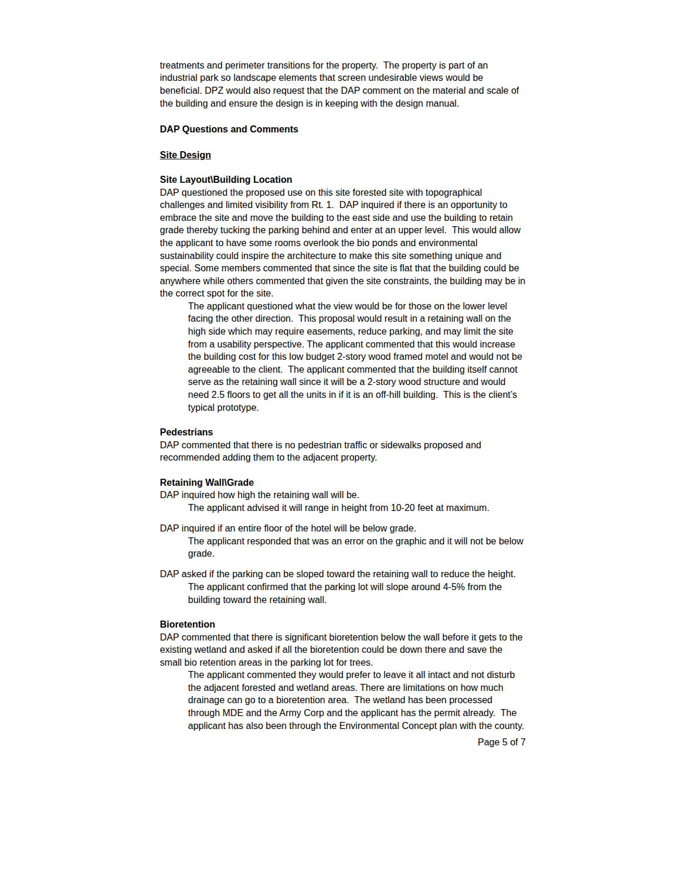treatments and perimeter transitions for the property. The property is part of an industrial park so landscape elements that screen undesirable views would be beneficial. DPZ would also request that the DAP comment on the material and scale of the building and ensure the design is in keeping with the design manual.
DAP Questions and Comments
Site Design
Site Layout\Building Location
DAP questioned the proposed use on this site forested site with topographical challenges and limited visibility from Rt. 1. DAP inquired if there is an opportunity to embrace the site and move the building to the east side and use the building to retain grade thereby tucking the parking behind and enter at an upper level. This would allow the applicant to have some rooms overlook the bio ponds and environmental sustainability could inspire the architecture to make this site something unique and special. Some members commented that since the site is flat that the building could be anywhere while others commented that given the site constraints, the building may be in the correct spot for the site.
The applicant questioned what the view would be for those on the lower level facing the other direction. This proposal would result in a retaining wall on the high side which may require easements, reduce parking, and may limit the site from a usability perspective. The applicant commented that this would increase the building cost for this low budget 2-story wood framed motel and would not be agreeable to the client. The applicant commented that the building itself cannot serve as the retaining wall since it will be a 2-story wood structure and would need 2.5 floors to get all the units in if it is an off-hill building. This is the client’s typical prototype.
Pedestrians
DAP commented that there is no pedestrian traffic or sidewalks proposed and recommended adding them to the adjacent property.
Retaining Wall\Grade
DAP inquired how high the retaining wall will be.
The applicant advised it will range in height from 10-20 feet at maximum.
DAP inquired if an entire floor of the hotel will be below grade.
The applicant responded that was an error on the graphic and it will not be below grade.
DAP asked if the parking can be sloped toward the retaining wall to reduce the height.
The applicant confirmed that the parking lot will slope around 4-5% from the building toward the retaining wall.
Bioretention
DAP commented that there is significant bioretention below the wall before it gets to the existing wetland and asked if all the bioretention could be down there and save the small bio retention areas in the parking lot for trees.
The applicant commented they would prefer to leave it all intact and not disturb the adjacent forested and wetland areas. There are limitations on how much drainage can go to a bioretention area. The wetland has been processed through MDE and the Army Corp and the applicant has the permit already. The applicant has also been through the Environmental Concept plan with the county.
Page 5 of 7